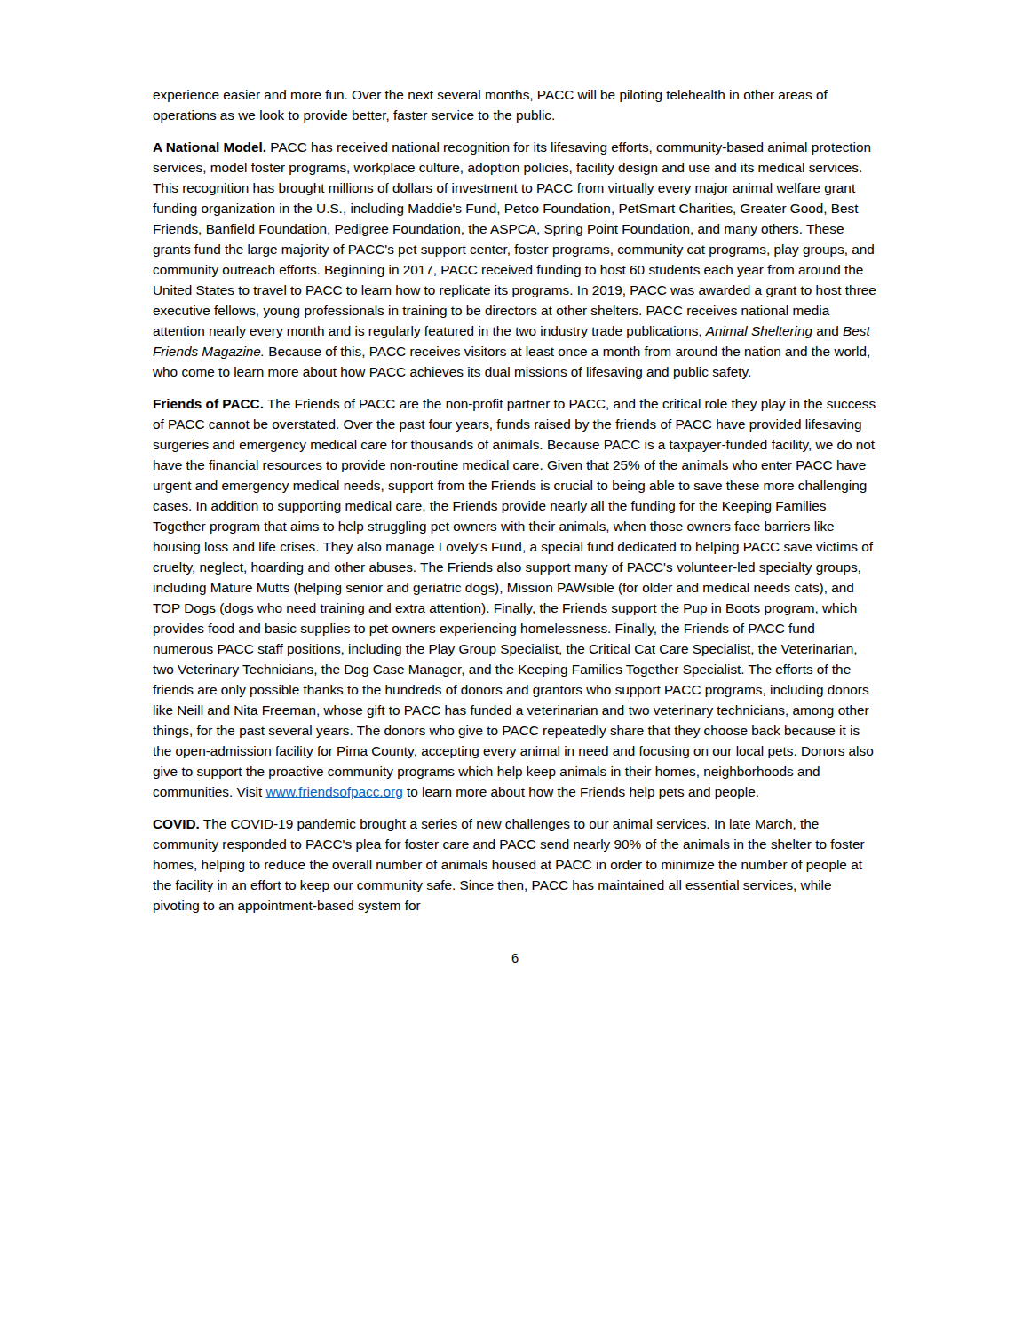experience easier and more fun. Over the next several months, PACC will be piloting telehealth in other areas of operations as we look to provide better, faster service to the public.
A National Model. PACC has received national recognition for its lifesaving efforts, community-based animal protection services, model foster programs, workplace culture, adoption policies, facility design and use and its medical services. This recognition has brought millions of dollars of investment to PACC from virtually every major animal welfare grant funding organization in the U.S., including Maddie's Fund, Petco Foundation, PetSmart Charities, Greater Good, Best Friends, Banfield Foundation, Pedigree Foundation, the ASPCA, Spring Point Foundation, and many others. These grants fund the large majority of PACC's pet support center, foster programs, community cat programs, play groups, and community outreach efforts. Beginning in 2017, PACC received funding to host 60 students each year from around the United States to travel to PACC to learn how to replicate its programs. In 2019, PACC was awarded a grant to host three executive fellows, young professionals in training to be directors at other shelters. PACC receives national media attention nearly every month and is regularly featured in the two industry trade publications, Animal Sheltering and Best Friends Magazine. Because of this, PACC receives visitors at least once a month from around the nation and the world, who come to learn more about how PACC achieves its dual missions of lifesaving and public safety.
Friends of PACC. The Friends of PACC are the non-profit partner to PACC, and the critical role they play in the success of PACC cannot be overstated. Over the past four years, funds raised by the friends of PACC have provided lifesaving surgeries and emergency medical care for thousands of animals. Because PACC is a taxpayer-funded facility, we do not have the financial resources to provide non-routine medical care. Given that 25% of the animals who enter PACC have urgent and emergency medical needs, support from the Friends is crucial to being able to save these more challenging cases. In addition to supporting medical care, the Friends provide nearly all the funding for the Keeping Families Together program that aims to help struggling pet owners with their animals, when those owners face barriers like housing loss and life crises. They also manage Lovely's Fund, a special fund dedicated to helping PACC save victims of cruelty, neglect, hoarding and other abuses. The Friends also support many of PACC's volunteer-led specialty groups, including Mature Mutts (helping senior and geriatric dogs), Mission PAWsible (for older and medical needs cats), and TOP Dogs (dogs who need training and extra attention). Finally, the Friends support the Pup in Boots program, which provides food and basic supplies to pet owners experiencing homelessness. Finally, the Friends of PACC fund numerous PACC staff positions, including the Play Group Specialist, the Critical Cat Care Specialist, the Veterinarian, two Veterinary Technicians, the Dog Case Manager, and the Keeping Families Together Specialist. The efforts of the friends are only possible thanks to the hundreds of donors and grantors who support PACC programs, including donors like Neill and Nita Freeman, whose gift to PACC has funded a veterinarian and two veterinary technicians, among other things, for the past several years. The donors who give to PACC repeatedly share that they choose back because it is the open-admission facility for Pima County, accepting every animal in need and focusing on our local pets. Donors also give to support the proactive community programs which help keep animals in their homes, neighborhoods and communities. Visit www.friendsofpacc.org to learn more about how the Friends help pets and people.
COVID. The COVID-19 pandemic brought a series of new challenges to our animal services. In late March, the community responded to PACC's plea for foster care and PACC send nearly 90% of the animals in the shelter to foster homes, helping to reduce the overall number of animals housed at PACC in order to minimize the number of people at the facility in an effort to keep our community safe. Since then, PACC has maintained all essential services, while pivoting to an appointment-based system for
6